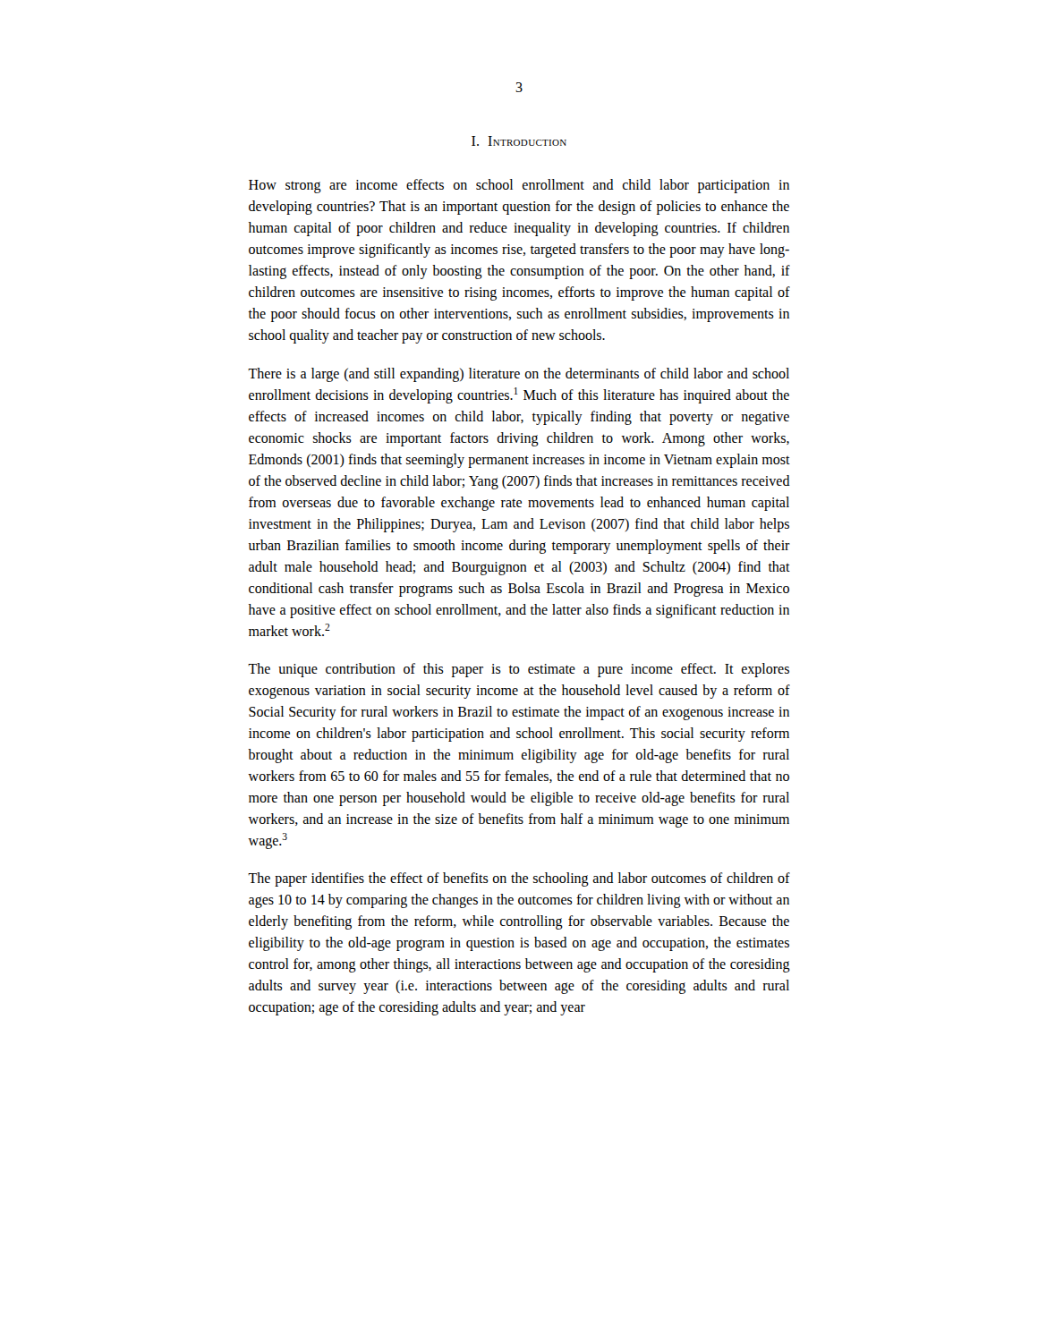3
I. Introduction
How strong are income effects on school enrollment and child labor participation in developing countries? That is an important question for the design of policies to enhance the human capital of poor children and reduce inequality in developing countries. If children outcomes improve significantly as incomes rise, targeted transfers to the poor may have long-lasting effects, instead of only boosting the consumption of the poor. On the other hand, if children outcomes are insensitive to rising incomes, efforts to improve the human capital of the poor should focus on other interventions, such as enrollment subsidies, improvements in school quality and teacher pay or construction of new schools.
There is a large (and still expanding) literature on the determinants of child labor and school enrollment decisions in developing countries.1 Much of this literature has inquired about the effects of increased incomes on child labor, typically finding that poverty or negative economic shocks are important factors driving children to work. Among other works, Edmonds (2001) finds that seemingly permanent increases in income in Vietnam explain most of the observed decline in child labor; Yang (2007) finds that increases in remittances received from overseas due to favorable exchange rate movements lead to enhanced human capital investment in the Philippines; Duryea, Lam and Levison (2007) find that child labor helps urban Brazilian families to smooth income during temporary unemployment spells of their adult male household head; and Bourguignon et al (2003) and Schultz (2004) find that conditional cash transfer programs such as Bolsa Escola in Brazil and Progresa in Mexico have a positive effect on school enrollment, and the latter also finds a significant reduction in market work.2
The unique contribution of this paper is to estimate a pure income effect. It explores exogenous variation in social security income at the household level caused by a reform of Social Security for rural workers in Brazil to estimate the impact of an exogenous increase in income on children's labor participation and school enrollment. This social security reform brought about a reduction in the minimum eligibility age for old-age benefits for rural workers from 65 to 60 for males and 55 for females, the end of a rule that determined that no more than one person per household would be eligible to receive old-age benefits for rural workers, and an increase in the size of benefits from half a minimum wage to one minimum wage.3
The paper identifies the effect of benefits on the schooling and labor outcomes of children of ages 10 to 14 by comparing the changes in the outcomes for children living with or without an elderly benefiting from the reform, while controlling for observable variables. Because the eligibility to the old-age program in question is based on age and occupation, the estimates control for, among other things, all interactions between age and occupation of the coresiding adults and survey year (i.e. interactions between age of the coresiding adults and rural occupation; age of the coresiding adults and year; and year